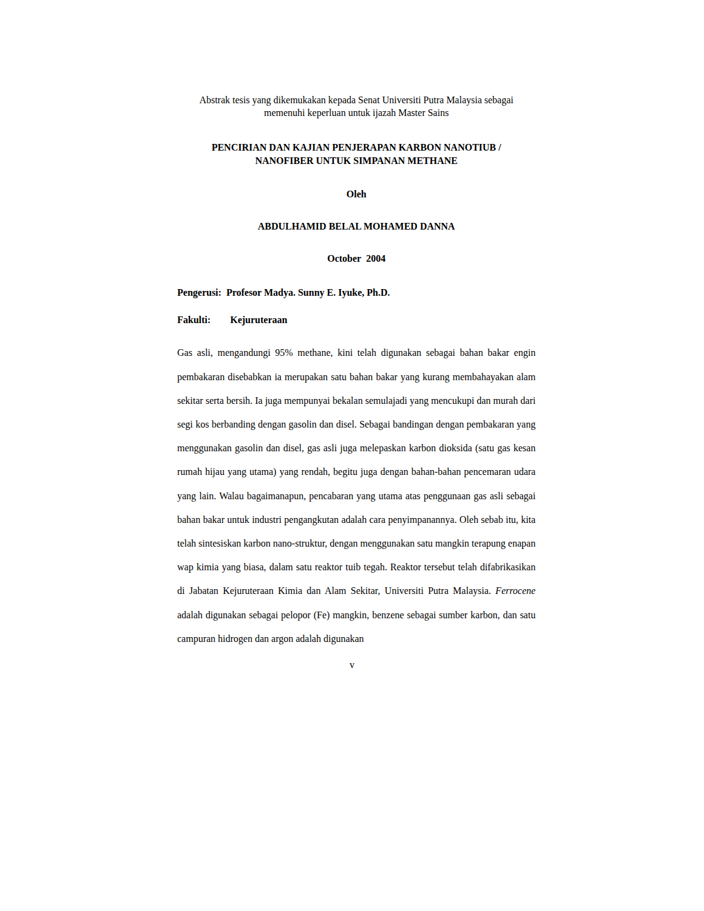Abstrak tesis yang dikemukakan kepada Senat Universiti Putra Malaysia sebagai
memenuhi keperluan untuk ijazah Master Sains
Pencirian dan Kajian Penjerapan Karbon Nanotiub /
Nanofiber untuk Simpanan Methane
Oleh
ABDULHAMID BELAL MOHAMED DANNA
October 2004
Pengerusi: Profesor Madya. Sunny E. Iyuke, Ph.D.
Fakulti: Kejuruteraan
Gas asli, mengandungi 95% methane, kini telah digunakan sebagai bahan bakar engin pembakaran disebabkan ia merupakan satu bahan bakar yang kurang membahayakan alam sekitar serta bersih. Ia juga mempunyai bekalan semulajadi yang mencukupi dan murah dari segi kos berbanding dengan gasolin dan disel. Sebagai bandingan dengan pembakaran yang menggunakan gasolin dan disel, gas asli juga melepaskan karbon dioksida (satu gas kesan rumah hijau yang utama) yang rendah, begitu juga dengan bahan-bahan pencemaran udara yang lain. Walau bagaimanapun, pencabaran yang utama atas penggunaan gas asli sebagai bahan bakar untuk industri pengangkutan adalah cara penyimpanannya. Oleh sebab itu, kita telah sintesiskan karbon nano-struktur, dengan menggunakan satu mangkin terapung enapan wap kimia yang biasa, dalam satu reaktor tuib tegah. Reaktor tersebut telah difabrikasikan di Jabatan Kejuruteraan Kimia dan Alam Sekitar, Universiti Putra Malaysia. Ferrocene adalah digunakan sebagai pelopor (Fe) mangkin, benzene sebagai sumber karbon, dan satu campuran hidrogen dan argon adalah digunakan
v